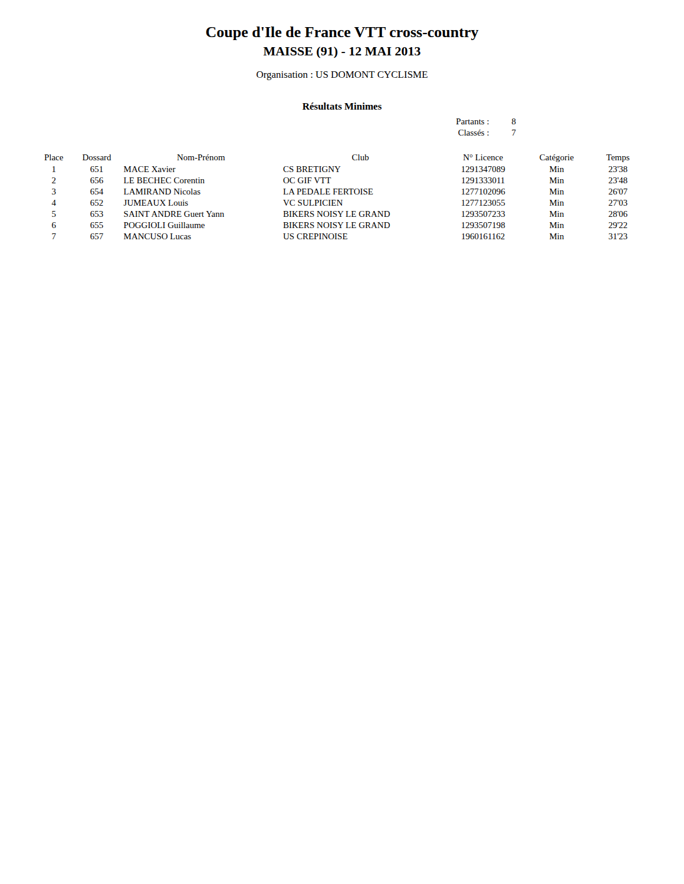Coupe d'Ile de France VTT cross-country
MAISSE (91) - 12 MAI 2013
Organisation : US DOMONT CYCLISME
Résultats Minimes
| Partants : | 8 | |
| Classés : | 7 | |
| Place | Dossard | Nom-Prénom | Club | N° Licence | Catégorie | Temps |
| --- | --- | --- | --- | --- | --- | --- |
| 1 | 651 | MACE Xavier | CS BRETIGNY | 1291347089 | Min | 23'38 |
| 2 | 656 | LE BECHEC Corentin | OC GIF VTT | 1291333011 | Min | 23'48 |
| 3 | 654 | LAMIRAND Nicolas | LA PEDALE FERTOISE | 1277102096 | Min | 26'07 |
| 4 | 652 | JUMEAUX Louis | VC SULPICIEN | 1277123055 | Min | 27'03 |
| 5 | 653 | SAINT ANDRE Guert Yann | BIKERS NOISY LE GRAND | 1293507233 | Min | 28'06 |
| 6 | 655 | POGGIOLI Guillaume | BIKERS NOISY LE GRAND | 1293507198 | Min | 29'22 |
| 7 | 657 | MANCUSO Lucas | US CREPINOISE | 1960161162 | Min | 31'23 |